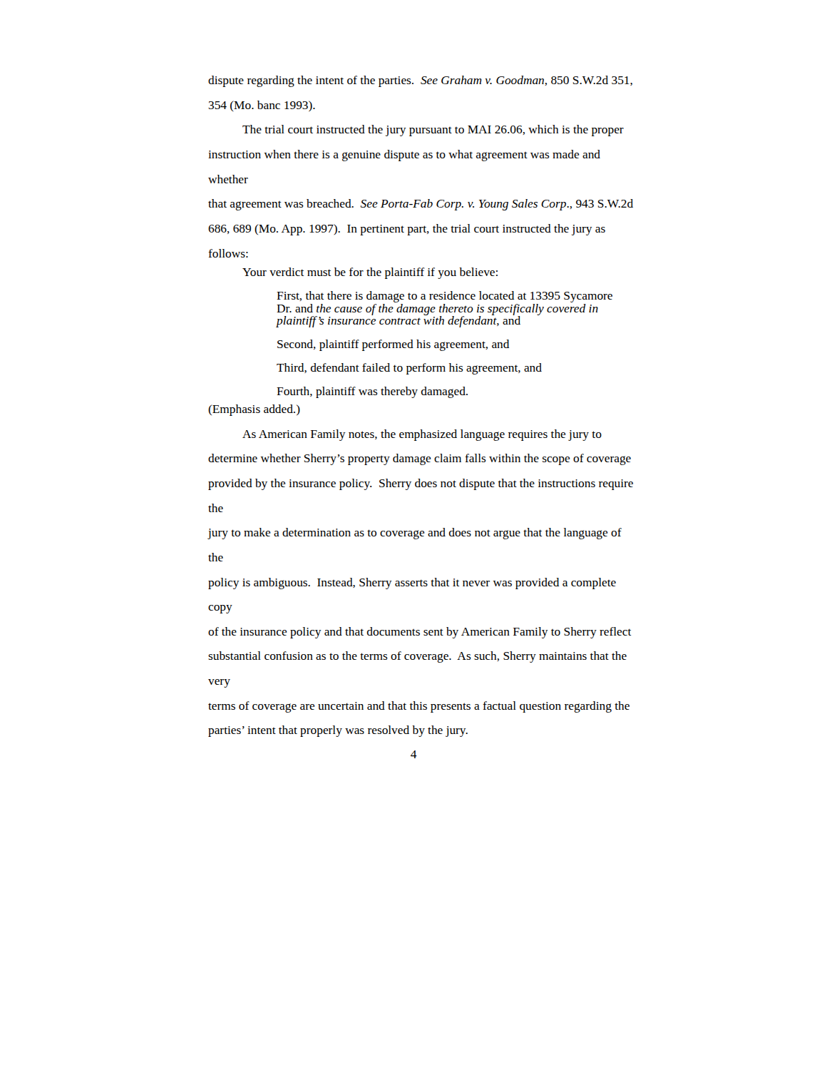dispute regarding the intent of the parties. See Graham v. Goodman, 850 S.W.2d 351,
354 (Mo. banc 1993).
The trial court instructed the jury pursuant to MAI 26.06, which is the proper
instruction when there is a genuine dispute as to what agreement was made and whether
that agreement was breached. See Porta-Fab Corp. v. Young Sales Corp., 943 S.W.2d
686, 689 (Mo. App. 1997). In pertinent part, the trial court instructed the jury as follows:
Your verdict must be for the plaintiff if you believe:
First, that there is damage to a residence located at 13395 Sycamore
Dr. and the cause of the damage thereto is specifically covered in
plaintiff’s insurance contract with defendant, and
Second, plaintiff performed his agreement, and
Third, defendant failed to perform his agreement, and
Fourth, plaintiff was thereby damaged.
(Emphasis added.)
As American Family notes, the emphasized language requires the jury to
determine whether Sherry’s property damage claim falls within the scope of coverage
provided by the insurance policy. Sherry does not dispute that the instructions require the
jury to make a determination as to coverage and does not argue that the language of the
policy is ambiguous. Instead, Sherry asserts that it never was provided a complete copy
of the insurance policy and that documents sent by American Family to Sherry reflect
substantial confusion as to the terms of coverage. As such, Sherry maintains that the very
terms of coverage are uncertain and that this presents a factual question regarding the
parties’ intent that properly was resolved by the jury.
4